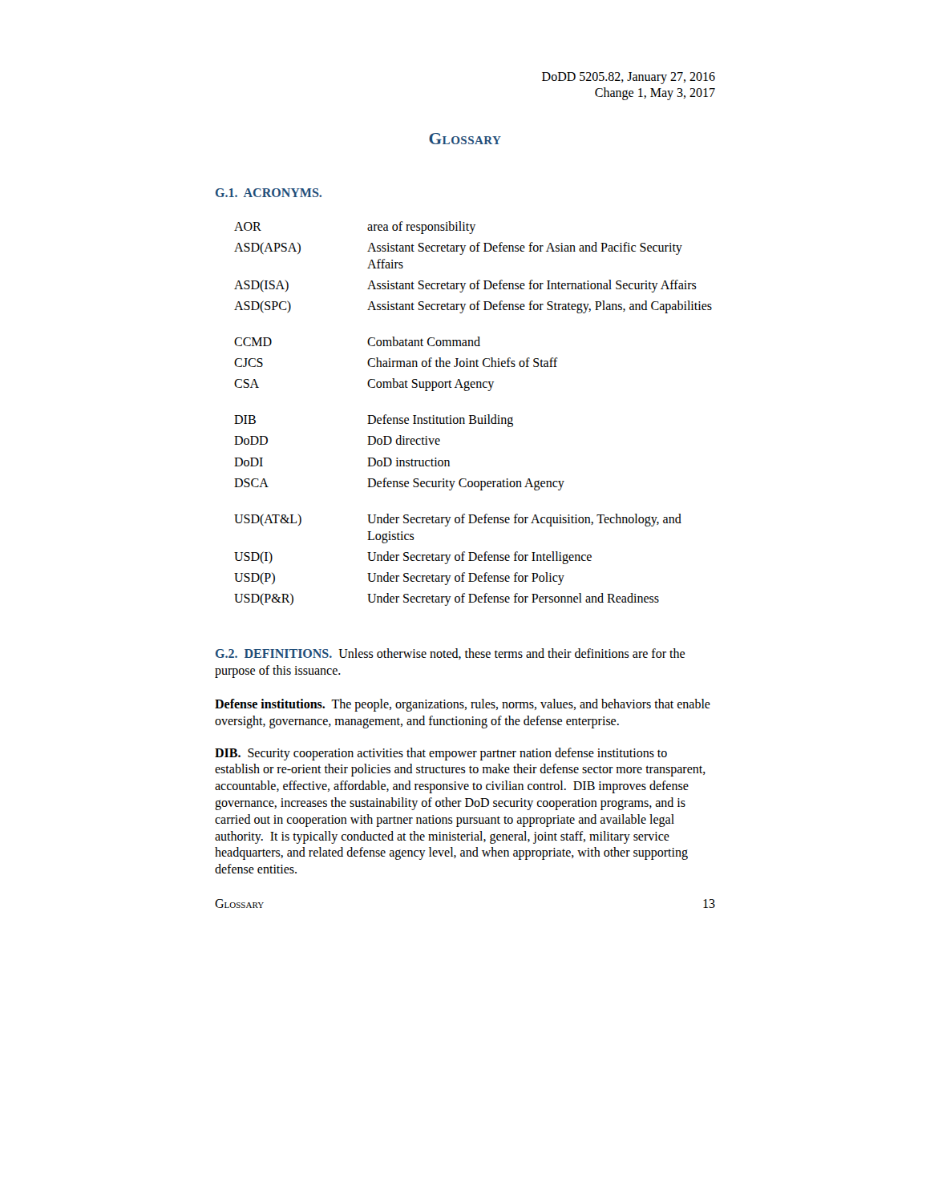DoDD 5205.82, January 27, 2016
Change 1, May 3, 2017
Glossary
G.1. ACRONYMS.
| AOR | area of responsibility |
| ASD(APSA) | Assistant Secretary of Defense for Asian and Pacific Security Affairs |
| ASD(ISA) | Assistant Secretary of Defense for International Security Affairs |
| ASD(SPC) | Assistant Secretary of Defense for Strategy, Plans, and Capabilities |
| CCMD | Combatant Command |
| CJCS | Chairman of the Joint Chiefs of Staff |
| CSA | Combat Support Agency |
| DIB | Defense Institution Building |
| DoDD | DoD directive |
| DoDI | DoD instruction |
| DSCA | Defense Security Cooperation Agency |
| USD(AT&L) | Under Secretary of Defense for Acquisition, Technology, and Logistics |
| USD(I) | Under Secretary of Defense for Intelligence |
| USD(P) | Under Secretary of Defense for Policy |
| USD(P&R) | Under Secretary of Defense for Personnel and Readiness |
G.2. DEFINITIONS. Unless otherwise noted, these terms and their definitions are for the purpose of this issuance.
Defense institutions. The people, organizations, rules, norms, values, and behaviors that enable oversight, governance, management, and functioning of the defense enterprise.
DIB. Security cooperation activities that empower partner nation defense institutions to establish or re-orient their policies and structures to make their defense sector more transparent, accountable, effective, affordable, and responsive to civilian control. DIB improves defense governance, increases the sustainability of other DoD security cooperation programs, and is carried out in cooperation with partner nations pursuant to appropriate and available legal authority. It is typically conducted at the ministerial, general, joint staff, military service headquarters, and related defense agency level, and when appropriate, with other supporting defense entities.
Glossary 13